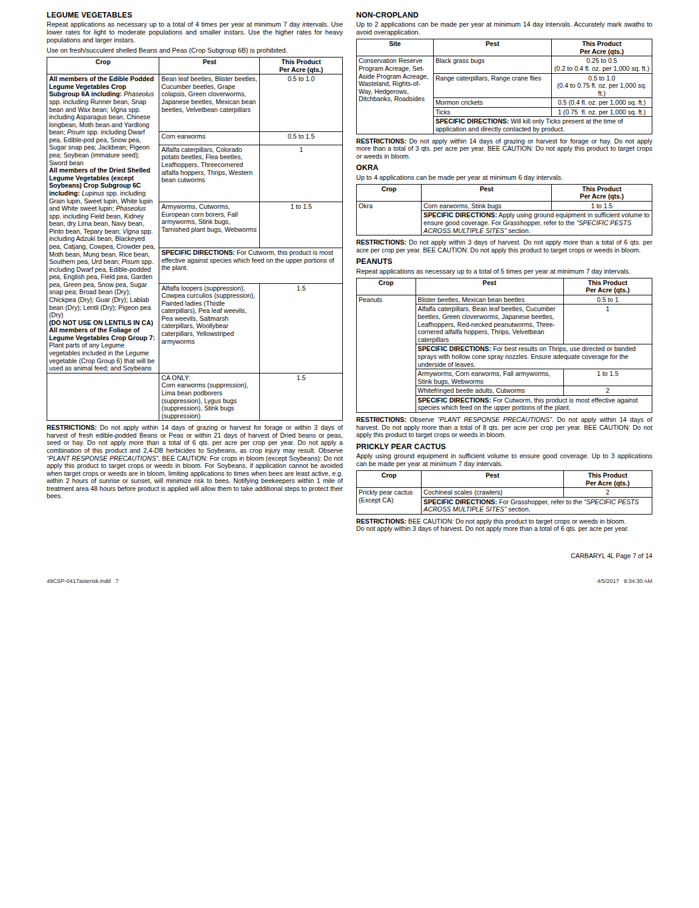LEGUME VEGETABLES
Repeat applications as necessary up to a total of 4 times per year at minimum 7 day intervals. Use lower rates for light to moderate populations and smaller instars. Use the higher rates for heavy populations and larger instars.
Use on fresh/succulent shelled Beans and Peas (Crop Subgroup 6B) is prohibited.
| Crop | Pest | This Product Per Acre (qts.) |
| --- | --- | --- |
| All members of the Edible Podded Legume Vegetables Crop Subgroup 6A including: Phaseolus spp. including Runner bean, Snap bean and Wax bean; Vigna spp. including Asparagus bean, Chinese longbean, Moth bean and Yardlong bean; Pisum spp. including Dwarf pea, Edible-pod pea, Snow pea, Sugar snap pea; Jackbean; Pigeon pea; Soybean (immature seed); Sword bean All members of the Dried Shelled Legume Vegetables (except Soybeans) Crop Subgroup 6C including: Lupinus spp. including Grain lupin, Sweet lupin, White lupin and White sweet lupin; Phaseolus spp. including Field bean, Kidney bean, dry Lima bean, Navy bean, Pinto bean, Tepary bean; Vigna spp. including Adzuki bean, Blackeyed pea, Catjang, Cowpea, Crowder pea, Moth bean, Mung bean, Rice bean, Southern pea, Urd bean; Pisum spp. including Dwarf pea, Edible-podded pea, English pea, Field pea, Garden pea, Green pea, Snow pea, Sugar snap pea; Broad bean (Dry); Chickpea (Dry); Guar (Dry); Lablab bean (Dry); Lentil (Dry); Pigeon pea (Dry) (DO NOT USE ON LENTILS IN CA) All members of the Foliage of Legume Vegetables Crop Group 7: Plant parts of any Legume vegetables included in the Legume vegetable (Crop Group 6) that will be used as animal feed; and Soybeans | Bean leaf beetles, Blister beetles, Cucumber beetles, Grape colapsis, Green cloverworms, Japanese beetles, Mexican bean beetles, Velvetbean caterpillars | 0.5 to 1.0 |
| Corn earworms | 0.5 to 1.5 |
| Alfalfa caterpillars, Colorado potato beetles, Flea beetles, Leafhoppers, Threecornered alfalfa hoppers, Thrips, Western bean cutworms | 1 |
| Armyworms, Cutworms, European corn borers, Fall armyworms, Stink bugs, Tarnished plant bugs, Webworms | 1 to 1.5 |
| SPECIFIC DIRECTIONS: For Cutworm, this product is most effective against species which feed on the upper portions of the plant. |
| Alfalfa loopers (suppression), Cowpea curculios (suppression), Painted ladies (Thistle caterpillars), Pea leaf weevils, Pea weevils, Saltmarsh caterpillars, Woollybear caterpillars, Yellowstriped armyworms | 1.5 |
| | CA ONLY: Corn earworms (suppression), Lima bean podborers (suppression), Lygus bugs (suppression), Stink bugs (suppression) | 1.5 |
RESTRICTIONS: Do not apply within 14 days of grazing or harvest for forage or within 3 days of harvest of fresh edible-podded Beans or Peas or within 21 days of harvest of Dried beans or peas, seed or hay. Do not apply more than a total of 6 qts. per acre per crop per year. Do not apply a combination of this product and 2,4-DB herbicides to Soybeans, as crop injury may result. Observe “PLANT RESPONSE PRECAUTIONS”. BEE CAUTION: For crops in bloom (except Soybeans): Do not apply this product to target crops or weeds in bloom. For Soybeans, if application cannot be avoided when target crops or weeds are in bloom, limiting applications to times when bees are least active, e.g. within 2 hours of sunrise or sunset, will minimize risk to bees. Notifying beekeepers within 1 mile of treatment area 48 hours before product is applied will allow them to take additional steps to protect their bees.
NON-CROPLAND
Up to 2 applications can be made per year at minimum 14 day intervals. Accurately mark swaths to avoid overapplication.
| Site | Pest | This Product Per Acre (qts.) |
| --- | --- | --- |
| Conservation Reserve Program Acreage, Set-Aside Program Acreage, Wasteland, Rights-of-Way, Hedgerows, Ditchbanks, Roadsides | Black grass bugs | 0.25 to 0.5 (0.2 to 0.4 fl. oz. per 1,000 sq. ft.) |
| Range caterpillars, Range crane flies | 0.5 to 1.0 (0.4 to 0.75 fl. oz. per 1,000 sq. ft.) |
| Mormon crickets | 0.5 (0.4 fl. oz. per 1,000 sq. ft.) |
| Ticks | 1 (0.75 fl. oz. per 1,000 sq. ft.) |
| SPECIFIC DIRECTIONS: Will kill only Ticks present at the time of application and directly contacted by product. |
RESTRICTIONS: Do not apply within 14 days of grazing or harvest for forage or hay. Do not apply more than a total of 3 qts. per acre per year. BEE CAUTION: Do not apply this product to target crops or weeds in bloom.
OKRA
Up to 4 applications can be made per year at minimum 6 day intervals.
| Crop | Pest | This Product Per Acre (qts.) |
| --- | --- | --- |
| Okra | Corn earworms, Stink bugs | 1 to 1.5 |
| SPECIFIC DIRECTIONS: Apply using ground equipment in sufficient volume to ensure good coverage. For Grasshopper, refer to the “SPECIFIC PESTS ACROSS MULTIPLE SITES” section. |
RESTRICTIONS: Do not apply within 3 days of harvest. Do not apply more than a total of 6 qts. per acre per crop per year. BEE CAUTION: Do not apply this product to target crops or weeds in bloom.
PEANUTS
Repeat applications as necessary up to a total of 5 times per year at minimum 7 day intervals.
| Crop | Pest | This Product Per Acre (qts.) |
| --- | --- | --- |
| Peanuts | Blister beetles, Mexican bean beetles | 0.5 to 1 |
| Alfalfa caterpillars, Bean leaf beetles, Cucumber beetles, Green cloverworms, Japanese beetles, Leafhoppers, Red-necked peanutworms, Three-cornered alfalfa hoppers, Thrips, Velvetbean caterpillars | 1 |
| SPECIFIC DIRECTIONS: For best results on Thrips, use directed or banded sprays with hollow cone spray nozzles. Ensure adequate coverage for the underside of leaves. |
| Armyworms, Corn earworms, Fall armyworms, Stink bugs, Webworms | 1 to 1.5 |
| Whitefringed beetle adults, Cutworms | 2 |
| SPECIFIC DIRECTIONS: For Cutworm, this product is most effective against species which feed on the upper portions of the plant. |
RESTRICTIONS: Observe “PLANT RESPONSE PRECAUTIONS”. Do not apply within 14 days of harvest. Do not apply more than a total of 8 qts. per acre per crop per year. BEE CAUTION: Do not apply this product to target crops or weeds in bloom.
PRICKLY PEAR CACTUS
Apply using ground equipment in sufficient volume to ensure good coverage. Up to 3 applications can be made per year at minimum 7 day intervals.
| Crop | Pest | This Product Per Acre (qts.) |
| --- | --- | --- |
| Prickly pear cactus (Except CA) | Cochineal scales (crawlers) | 2 |
| SPECIFIC DIRECTIONS: For Grasshopper, refer to the “SPECIFIC PESTS ACROSS MULTIPLE SITES” section. |
RESTRICTIONS: BEE CAUTION: Do not apply this product to target crops or weeds in bloom.
Do not apply within 3 days of harvest. Do not apply more than a total of 6 qts. per acre per year.
CARBARYL 4L Page 7 of 14
49CSP-0417asterisk.indd 7 4/5/2017 9:34:30 AM